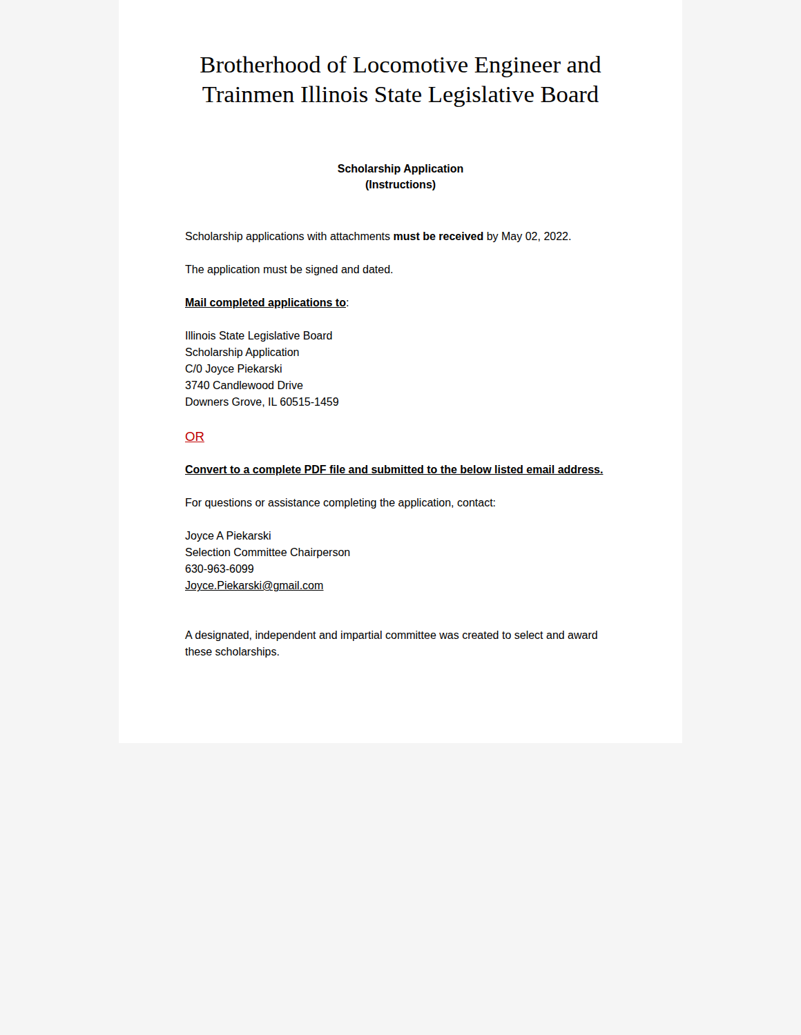Brotherhood of Locomotive Engineer and Trainmen Illinois State Legislative Board
Scholarship Application
(Instructions)
Scholarship applications with attachments must be received by May 02, 2022.
The application must be signed and dated.
Mail completed applications to:
Illinois State Legislative Board
Scholarship Application
C/0 Joyce Piekarski
3740 Candlewood Drive
Downers Grove, IL 60515-1459
OR
Convert to a complete PDF file and submitted to the below listed email address.
For questions or assistance completing the application, contact:
Joyce A Piekarski
Selection Committee Chairperson
630-963-6099
Joyce.Piekarski@gmail.com
A designated, independent and impartial committee was created to select and award these scholarships.